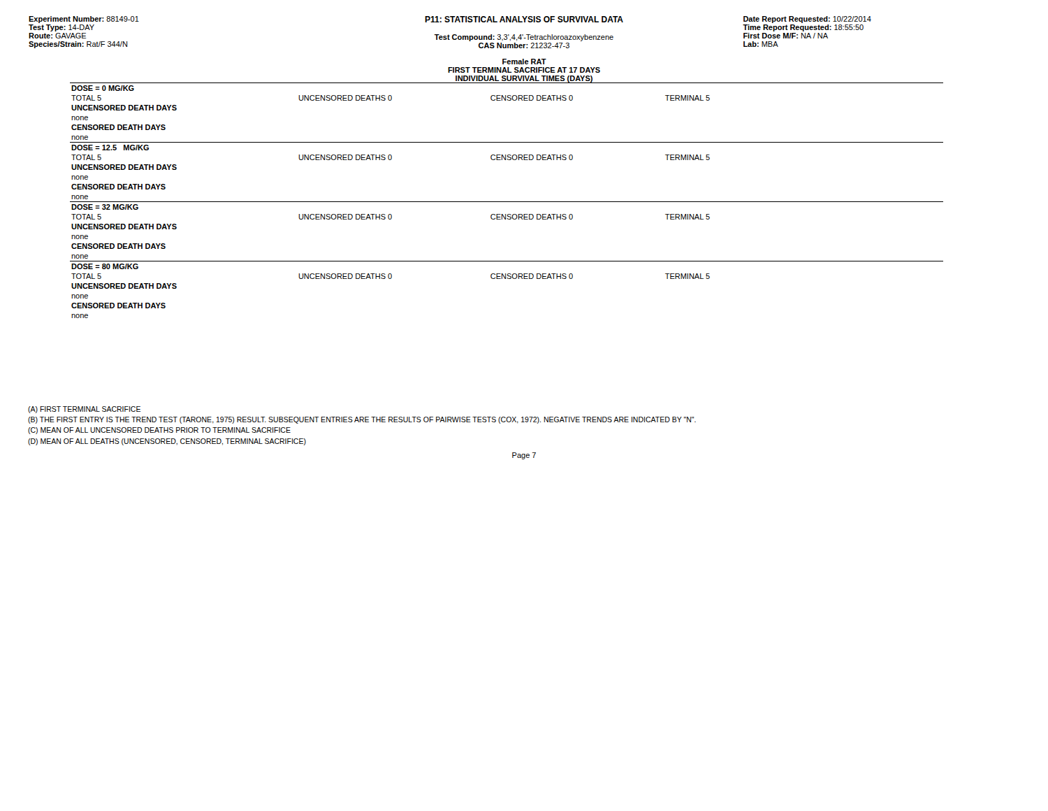| Experiment Number: 88149-01 Test Type: 14-DAY Route: GAVAGE Species/Strain: Rat/F 344/N | P11: STATISTICAL ANALYSIS OF SURVIVAL DATA Test Compound: 3,3',4,4'-Tetrachloroazoxybenzene CAS Number: 21232-47-3 | Date Report Requested: 10/22/2014 Time Report Requested: 18:55:50 First Dose M/F: NA / NA Lab: MBA |
Female RAT
FIRST TERMINAL SACRIFICE AT 17 DAYS
INDIVIDUAL SURVIVAL TIMES (DAYS)
| DOSE = 0 MG/KG |
| TOTAL 5 | UNCENSORED DEATHS 0 | CENSORED DEATHS 0 | TERMINAL 5 | |
| UNCENSORED DEATH DAYS |
| none |
| CENSORED DEATH DAYS |
| none |
| DOSE = 12.5 MG/KG |
| TOTAL 5 | UNCENSORED DEATHS 0 | CENSORED DEATHS 0 | TERMINAL 5 | |
| UNCENSORED DEATH DAYS |
| none |
| CENSORED DEATH DAYS |
| none |
| DOSE = 32 MG/KG |
| TOTAL 5 | UNCENSORED DEATHS 0 | CENSORED DEATHS 0 | TERMINAL 5 | |
| UNCENSORED DEATH DAYS |
| none |
| CENSORED DEATH DAYS |
| none |
| DOSE = 80 MG/KG |
| TOTAL 5 | UNCENSORED DEATHS 0 | CENSORED DEATHS 0 | TERMINAL 5 | |
| UNCENSORED DEATH DAYS |
| none |
| CENSORED DEATH DAYS |
| none |
(A) FIRST TERMINAL SACRIFICE
(B) THE FIRST ENTRY IS THE TREND TEST (TARONE, 1975) RESULT. SUBSEQUENT ENTRIES ARE THE RESULTS OF PAIRWISE TESTS (COX, 1972). NEGATIVE TRENDS ARE INDICATED BY "N".
(C) MEAN OF ALL UNCENSORED DEATHS PRIOR TO TERMINAL SACRIFICE
(D) MEAN OF ALL DEATHS (UNCENSORED, CENSORED, TERMINAL SACRIFICE)
Page 7